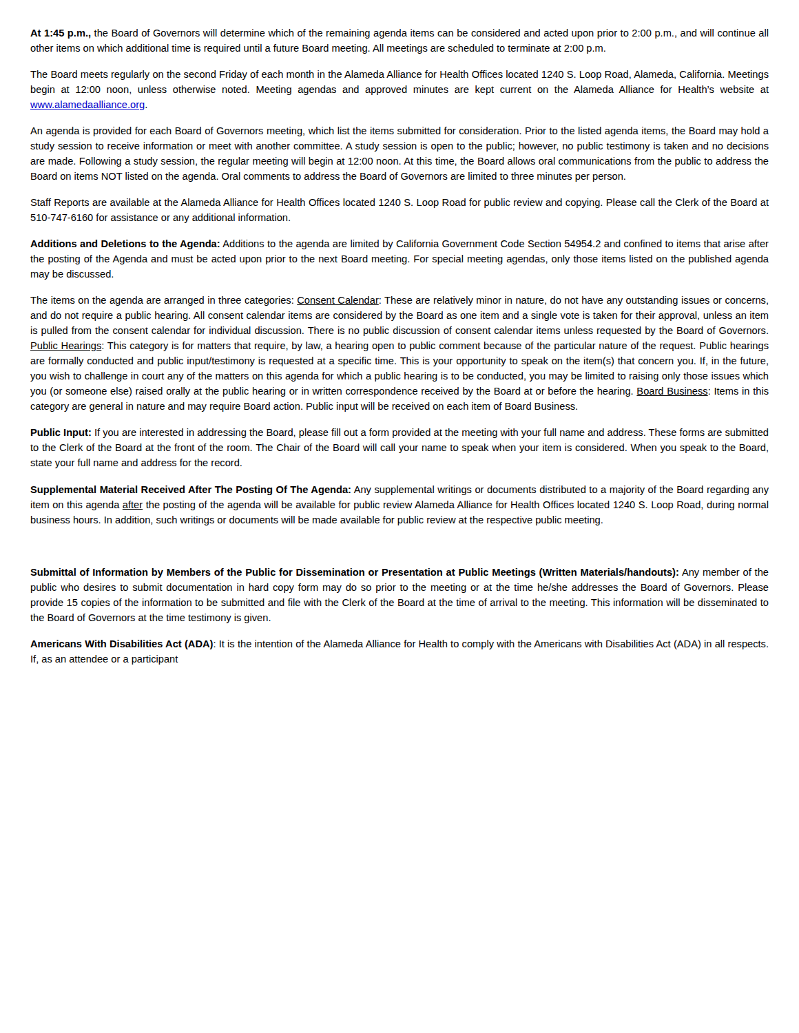At 1:45 p.m., the Board of Governors will determine which of the remaining agenda items can be considered and acted upon prior to 2:00 p.m., and will continue all other items on which additional time is required until a future Board meeting. All meetings are scheduled to terminate at 2:00 p.m.
The Board meets regularly on the second Friday of each month in the Alameda Alliance for Health Offices located 1240 S. Loop Road, Alameda, California. Meetings begin at 12:00 noon, unless otherwise noted. Meeting agendas and approved minutes are kept current on the Alameda Alliance for Health’s website at www.alamedaalliance.org.
An agenda is provided for each Board of Governors meeting, which list the items submitted for consideration. Prior to the listed agenda items, the Board may hold a study session to receive information or meet with another committee. A study session is open to the public; however, no public testimony is taken and no decisions are made. Following a study session, the regular meeting will begin at 12:00 noon. At this time, the Board allows oral communications from the public to address the Board on items NOT listed on the agenda. Oral comments to address the Board of Governors are limited to three minutes per person.
Staff Reports are available at the Alameda Alliance for Health Offices located 1240 S. Loop Road for public review and copying. Please call the Clerk of the Board at 510-747-6160 for assistance or any additional information.
Additions and Deletions to the Agenda: Additions to the agenda are limited by California Government Code Section 54954.2 and confined to items that arise after the posting of the Agenda and must be acted upon prior to the next Board meeting. For special meeting agendas, only those items listed on the published agenda may be discussed.
The items on the agenda are arranged in three categories: Consent Calendar: These are relatively minor in nature, do not have any outstanding issues or concerns, and do not require a public hearing. All consent calendar items are considered by the Board as one item and a single vote is taken for their approval, unless an item is pulled from the consent calendar for individual discussion. There is no public discussion of consent calendar items unless requested by the Board of Governors. Public Hearings: This category is for matters that require, by law, a hearing open to public comment because of the particular nature of the request. Public hearings are formally conducted and public input/testimony is requested at a specific time. This is your opportunity to speak on the item(s) that concern you. If, in the future, you wish to challenge in court any of the matters on this agenda for which a public hearing is to be conducted, you may be limited to raising only those issues which you (or someone else) raised orally at the public hearing or in written correspondence received by the Board at or before the hearing. Board Business: Items in this category are general in nature and may require Board action. Public input will be received on each item of Board Business.
Public Input: If you are interested in addressing the Board, please fill out a form provided at the meeting with your full name and address. These forms are submitted to the Clerk of the Board at the front of the room. The Chair of the Board will call your name to speak when your item is considered. When you speak to the Board, state your full name and address for the record.
Supplemental Material Received After The Posting Of The Agenda: Any supplemental writings or documents distributed to a majority of the Board regarding any item on this agenda after the posting of the agenda will be available for public review Alameda Alliance for Health Offices located 1240 S. Loop Road, during normal business hours. In addition, such writings or documents will be made available for public review at the respective public meeting.
Submittal of Information by Members of the Public for Dissemination or Presentation at Public Meetings (Written Materials/handouts): Any member of the public who desires to submit documentation in hard copy form may do so prior to the meeting or at the time he/she addresses the Board of Governors. Please provide 15 copies of the information to be submitted and file with the Clerk of the Board at the time of arrival to the meeting. This information will be disseminated to the Board of Governors at the time testimony is given.
Americans With Disabilities Act (ADA): It is the intention of the Alameda Alliance for Health to comply with the Americans with Disabilities Act (ADA) in all respects. If, as an attendee or a participant